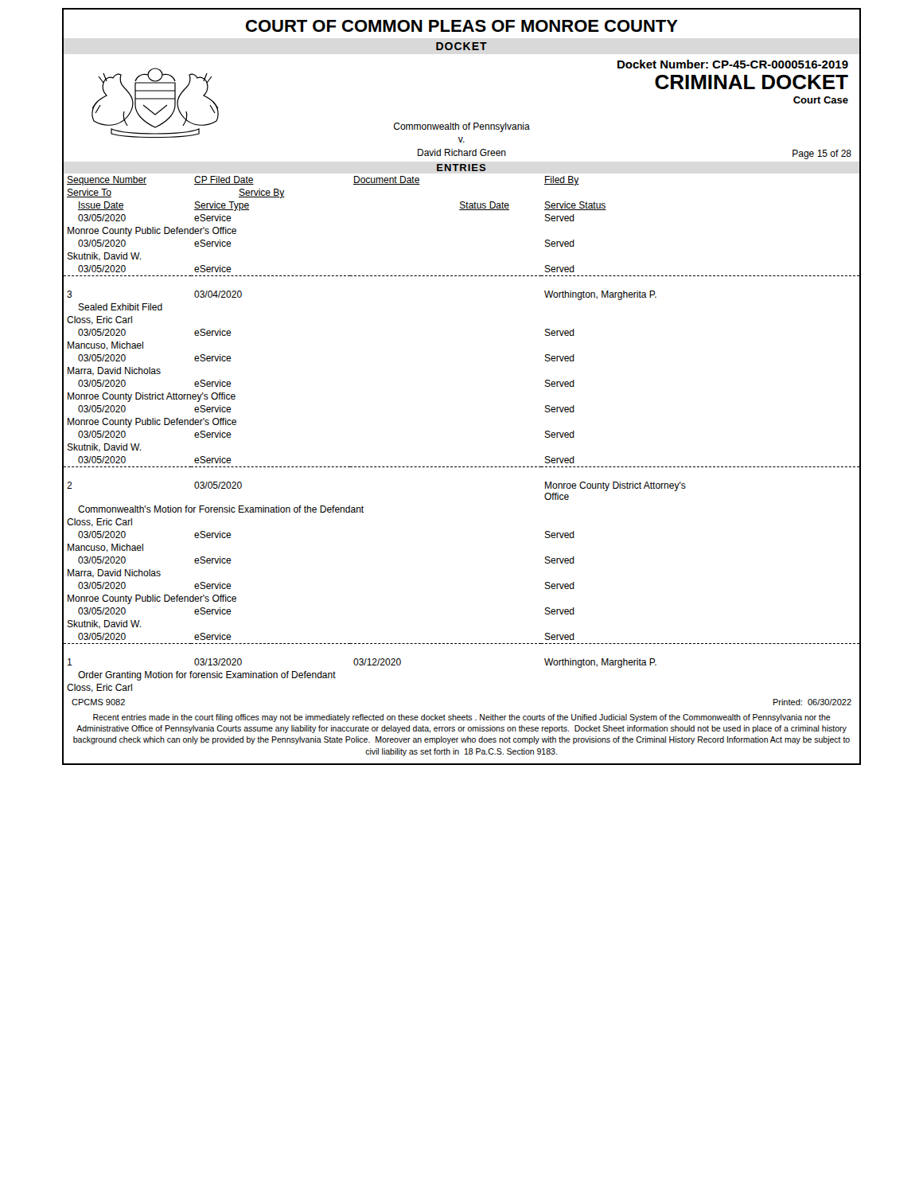COURT OF COMMON PLEAS OF MONROE COUNTY
DOCKET
Docket Number: CP-45-CR-0000516-2019
CRIMINAL DOCKET
Court Case
Page 15 of 28
Commonwealth of Pennsylvania
v.
David Richard Green
ENTRIES
| Sequence Number | CP Filed Date | Document Date | Filed By |
| Service To | Service By |
| Issue Date | Service Type | Status Date | Service Status |
| 03/05/2020 | eService | | Served |
| Monroe County Public Defender's Office |
| 03/05/2020 | eService | | Served |
| Skutnik, David W. |
| 03/05/2020 | eService | | Served |
| 3 | 03/04/2020 | | Worthington, Margherita P. |
| Sealed Exhibit Filed |
| Closs, Eric Carl |
| 03/05/2020 | eService | | Served |
| Mancuso, Michael |
| 03/05/2020 | eService | | Served |
| Marra, David Nicholas |
| 03/05/2020 | eService | | Served |
| Monroe County District Attorney's Office |
| 03/05/2020 | eService | | Served |
| Monroe County Public Defender's Office |
| 03/05/2020 | eService | | Served |
| Skutnik, David W. |
| 03/05/2020 | eService | | Served |
| 2 | 03/05/2020 | | Monroe County District Attorney's Office |
| Commonwealth's Motion for Forensic Examination of the Defendant |
| Closs, Eric Carl |
| 03/05/2020 | eService | | Served |
| Mancuso, Michael |
| 03/05/2020 | eService | | Served |
| Marra, David Nicholas |
| 03/05/2020 | eService | | Served |
| Monroe County Public Defender's Office |
| 03/05/2020 | eService | | Served |
| Skutnik, David W. |
| 03/05/2020 | eService | | Served |
| 1 | 03/13/2020 | 03/12/2020 | Worthington, Margherita P. |
| Order Granting Motion for forensic Examination of Defendant |
| Closs, Eric Carl |
CPCMS 9082
Printed: 06/30/2022
Recent entries made in the court filing offices may not be immediately reflected on these docket sheets . Neither the courts of the Unified Judicial System of the Commonwealth of Pennsylvania nor the Administrative Office of Pennsylvania Courts assume any liability for inaccurate or delayed data, errors or omissions on these reports. Docket Sheet information should not be used in place of a criminal history background check which can only be provided by the Pennsylvania State Police. Moreover an employer who does not comply with the provisions of the Criminal History Record Information Act may be subject to civil liability as set forth in 18 Pa.C.S. Section 9183.